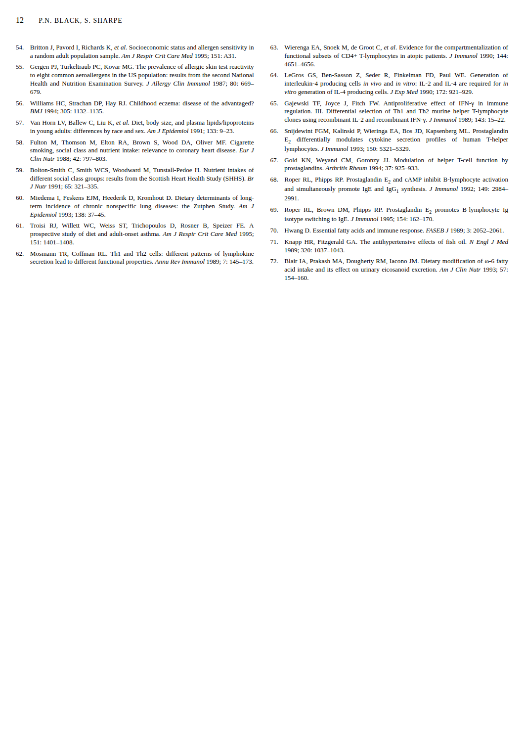12 P.N. Black, S. Sharpe
Britton J, Pavord I, Richards K, et al. Socioeconomic status and allergen sensitivity in a random adult population sample. Am J Respir Crit Care Med 1995; 151: A31.
Gergen PJ, Turkeltraub PC, Kovar MG. The prevalence of allergic skin test reactivity to eight common aeroallergens in the US population: results from the second National Health and Nutrition Examination Survey. J Allergy Clin Immunol 1987; 80: 669–679.
Williams HC, Strachan DP, Hay RJ. Childhood eczema: disease of the advantaged? BMJ 1994; 305: 1132–1135.
Van Horn LV, Ballew C, Liu K, et al. Diet, body size, and plasma lipids/lipoproteins in young adults: differences by race and sex. Am J Epidemiol 1991; 133: 9–23.
Fulton M, Thomson M, Elton RA, Brown S, Wood DA, Oliver MF. Cigarette smoking, social class and nutrient intake: relevance to coronary heart disease. Eur J Clin Nutr 1988; 42: 797–803.
Bolton-Smith C, Smith WCS, Woodward M, Tunstall-Pedoe H. Nutrient intakes of different social class groups: results from the Scottish Heart Health Study (SHHS). Br J Nutr 1991; 65: 321–335.
Miedema I, Feskens EJM, Heederik D, Kromhout D. Dietary determinants of long-term incidence of chronic nonspecific lung diseases: the Zutphen Study. Am J Epidemiol 1993; 138: 37–45.
Troisi RJ, Willett WC, Weiss ST, Trichopoulos D, Rosner B, Speizer FE. A prospective study of diet and adult-onset asthma. Am J Respir Crit Care Med 1995; 151: 1401–1408.
Mosmann TR, Coffman RL. Th1 and Th2 cells: different patterns of lymphokine secretion lead to different functional properties. Annu Rev Immunol 1989; 7: 145–173.
Wierenga EA, Snoek M, de Groot C, et al. Evidence for the compartmentalization of functional subsets of CD4+ T-lymphocytes in atopic patients. J Immunol 1990; 144: 4651–4656.
LeGros GS, Ben-Sasson Z, Seder R, Finkelman FD, Paul WE. Generation of interleukin-4 producing cells in vivo and in vitro: IL-2 and IL-4 are required for in vitro generation of IL-4 producing cells. J Exp Med 1990; 172: 921–929.
Gajewski TF, Joyce J, Fitch FW. Antiproliferative effect of IFN-γ in immune regulation. III. Differential selection of Th1 and Th2 murine helper T-lymphocyte clones using recombinant IL-2 and recombinant IFN-γ. J Immunol 1989; 143: 15–22.
Snijdewint FGM, Kalinski P, Wieringa EA, Bos JD, Kapsenberg ML. Prostaglandin E2 differentially modulates cytokine secretion profiles of human T-helper lymphocytes. J Immunol 1993; 150: 5321–5329.
Gold KN, Weyand CM, Goronzy JJ. Modulation of helper T-cell function by prostaglandins. Arthritis Rheum 1994; 37: 925–933.
Roper RL, Phipps RP. Prostaglandin E2 and cAMP inhibit B-lymphocyte activation and simultaneously promote IgE and IgG1 synthesis. J Immunol 1992; 149: 2984–2991.
Roper RL, Brown DM, Phipps RP. Prostaglandin E2 promotes B-lymphocyte Ig isotype switching to IgE. J Immunol 1995; 154: 162–170.
Hwang D. Essential fatty acids and immune response. FASEB J 1989; 3: 2052–2061.
Knapp HR, Fitzgerald GA. The antihypertensive effects of fish oil. N Engl J Med 1989; 320: 1037–1043.
Blair IA, Prakash MA, Dougherty RM, Iacono JM. Dietary modification of ω-6 fatty acid intake and its effect on urinary eicosanoid excretion. Am J Clin Nutr 1993; 57: 154–160.